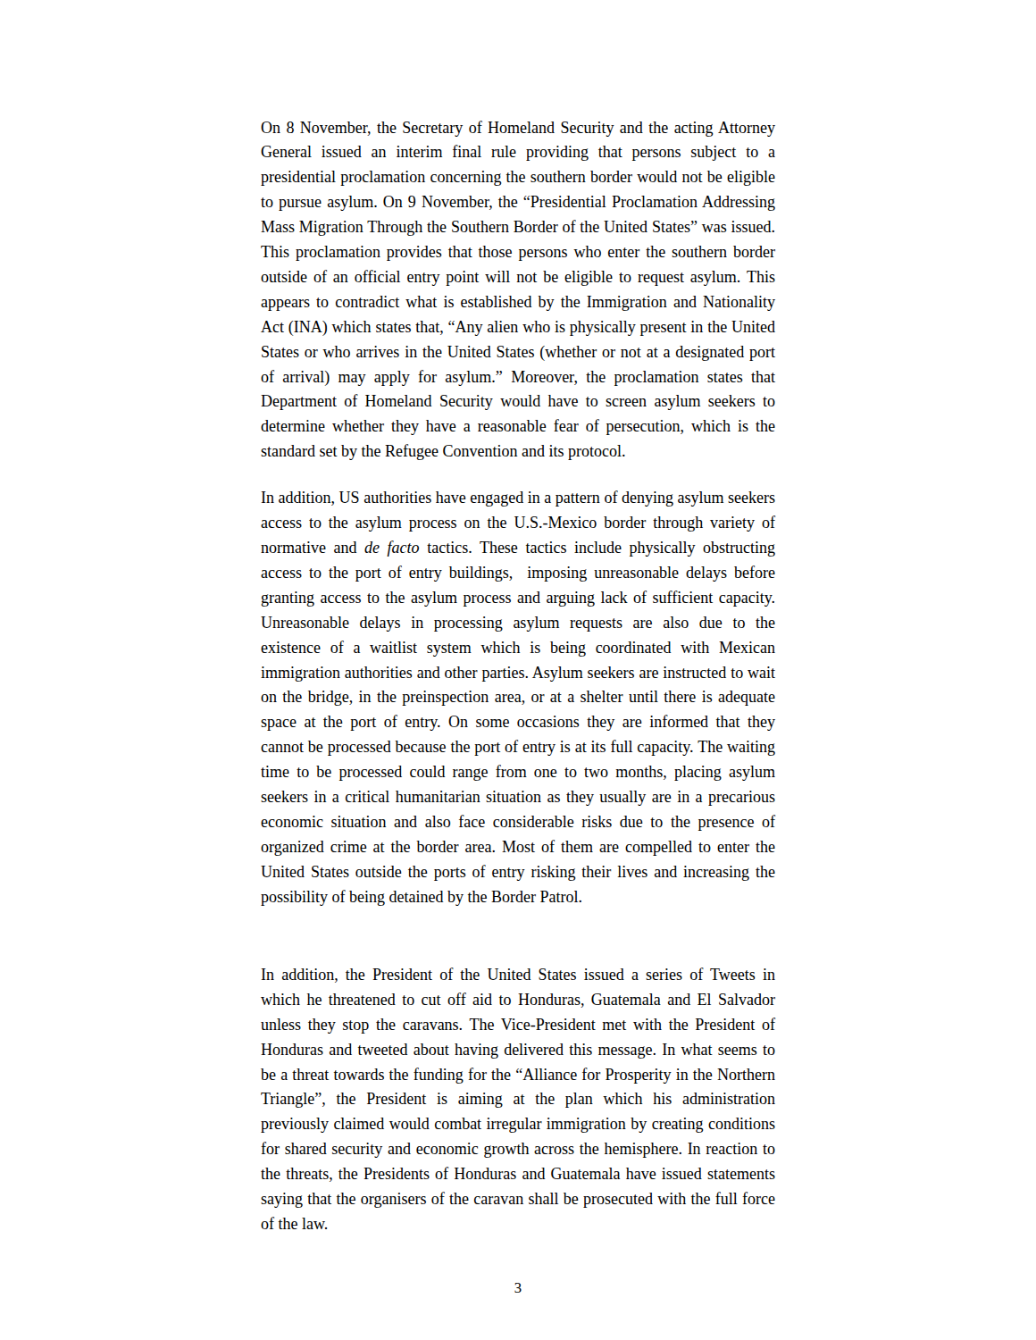On 8 November, the Secretary of Homeland Security and the acting Attorney General issued an interim final rule providing that persons subject to a presidential proclamation concerning the southern border would not be eligible to pursue asylum. On 9 November, the “Presidential Proclamation Addressing Mass Migration Through the Southern Border of the United States” was issued. This proclamation provides that those persons who enter the southern border outside of an official entry point will not be eligible to request asylum. This appears to contradict what is established by the Immigration and Nationality Act (INA) which states that, “Any alien who is physically present in the United States or who arrives in the United States (whether or not at a designated port of arrival) may apply for asylum.” Moreover, the proclamation states that Department of Homeland Security would have to screen asylum seekers to determine whether they have a reasonable fear of persecution, which is the standard set by the Refugee Convention and its protocol.
In addition, US authorities have engaged in a pattern of denying asylum seekers access to the asylum process on the U.S.-Mexico border through variety of normative and de facto tactics. These tactics include physically obstructing access to the port of entry buildings, imposing unreasonable delays before granting access to the asylum process and arguing lack of sufficient capacity. Unreasonable delays in processing asylum requests are also due to the existence of a waitlist system which is being coordinated with Mexican immigration authorities and other parties. Asylum seekers are instructed to wait on the bridge, in the preinspection area, or at a shelter until there is adequate space at the port of entry. On some occasions they are informed that they cannot be processed because the port of entry is at its full capacity. The waiting time to be processed could range from one to two months, placing asylum seekers in a critical humanitarian situation as they usually are in a precarious economic situation and also face considerable risks due to the presence of organized crime at the border area. Most of them are compelled to enter the United States outside the ports of entry risking their lives and increasing the possibility of being detained by the Border Patrol.
In addition, the President of the United States issued a series of Tweets in which he threatened to cut off aid to Honduras, Guatemala and El Salvador unless they stop the caravans. The Vice-President met with the President of Honduras and tweeted about having delivered this message. In what seems to be a threat towards the funding for the “Alliance for Prosperity in the Northern Triangle”, the President is aiming at the plan which his administration previously claimed would combat irregular immigration by creating conditions for shared security and economic growth across the hemisphere. In reaction to the threats, the Presidents of Honduras and Guatemala have issued statements saying that the organisers of the caravan shall be prosecuted with the full force of the law.
3